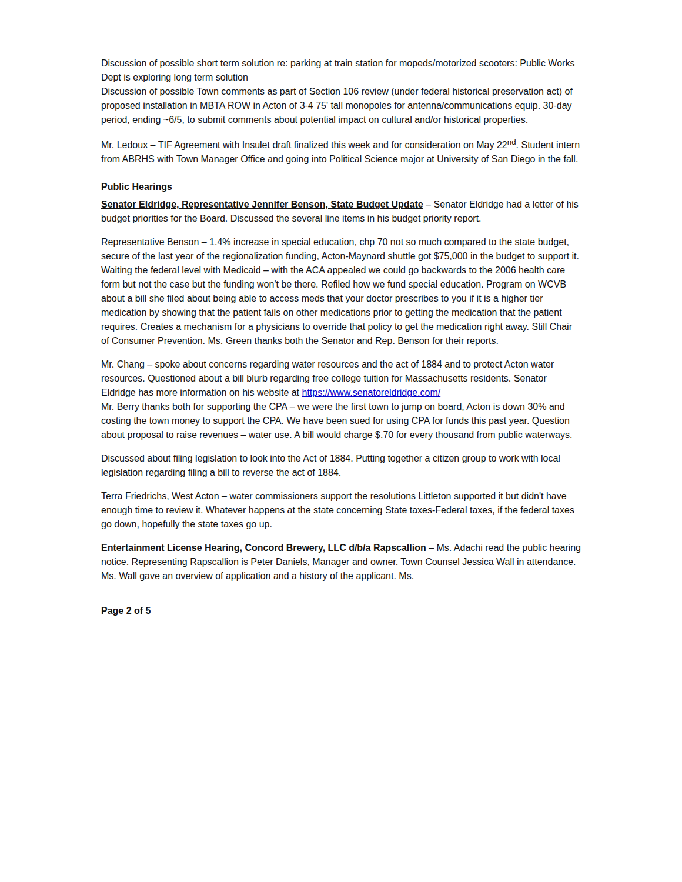Discussion of possible short term solution re: parking at train station for mopeds/motorized scooters: Public Works Dept is exploring long term solution
Discussion of possible Town comments as part of Section 106 review (under federal historical preservation act) of proposed installation in MBTA ROW in Acton of 3-4 75' tall monopoles for antenna/communications equip. 30-day period, ending ~6/5, to submit comments about potential impact on cultural and/or historical properties.
Mr. Ledoux – TIF Agreement with Insulet draft finalized this week and for consideration on May 22nd. Student intern from ABRHS with Town Manager Office and going into Political Science major at University of San Diego in the fall.
Public Hearings
Senator Eldridge, Representative Jennifer Benson, State Budget Update – Senator Eldridge had a letter of his budget priorities for the Board. Discussed the several line items in his budget priority report.
Representative Benson – 1.4% increase in special education, chp 70 not so much compared to the state budget, secure of the last year of the regionalization funding, Acton-Maynard shuttle got $75,000 in the budget to support it. Waiting the federal level with Medicaid – with the ACA appealed we could go backwards to the 2006 health care form but not the case but the funding won't be there. Refiled how we fund special education. Program on WCVB about a bill she filed about being able to access meds that your doctor prescribes to you if it is a higher tier medication by showing that the patient fails on other medications prior to getting the medication that the patient requires. Creates a mechanism for a physicians to override that policy to get the medication right away. Still Chair of Consumer Prevention. Ms. Green thanks both the Senator and Rep. Benson for their reports.
Mr. Chang – spoke about concerns regarding water resources and the act of 1884 and to protect Acton water resources. Questioned about a bill blurb regarding free college tuition for Massachusetts residents. Senator Eldridge has more information on his website at https://www.senatoreldridge.com/
Mr. Berry thanks both for supporting the CPA – we were the first town to jump on board, Acton is down 30% and costing the town money to support the CPA. We have been sued for using CPA for funds this past year. Question about proposal to raise revenues – water use. A bill would charge $.70 for every thousand from public waterways.
Discussed about filing legislation to look into the Act of 1884. Putting together a citizen group to work with local legislation regarding filing a bill to reverse the act of 1884.
Terra Friedrichs, West Acton – water commissioners support the resolutions Littleton supported it but didn't have enough time to review it. Whatever happens at the state concerning State taxes-Federal taxes, if the federal taxes go down, hopefully the state taxes go up.
Entertainment License Hearing, Concord Brewery, LLC d/b/a Rapscallion – Ms. Adachi read the public hearing notice. Representing Rapscallion is Peter Daniels, Manager and owner. Town Counsel Jessica Wall in attendance. Ms. Wall gave an overview of application and a history of the applicant. Ms.
Page 2 of 5